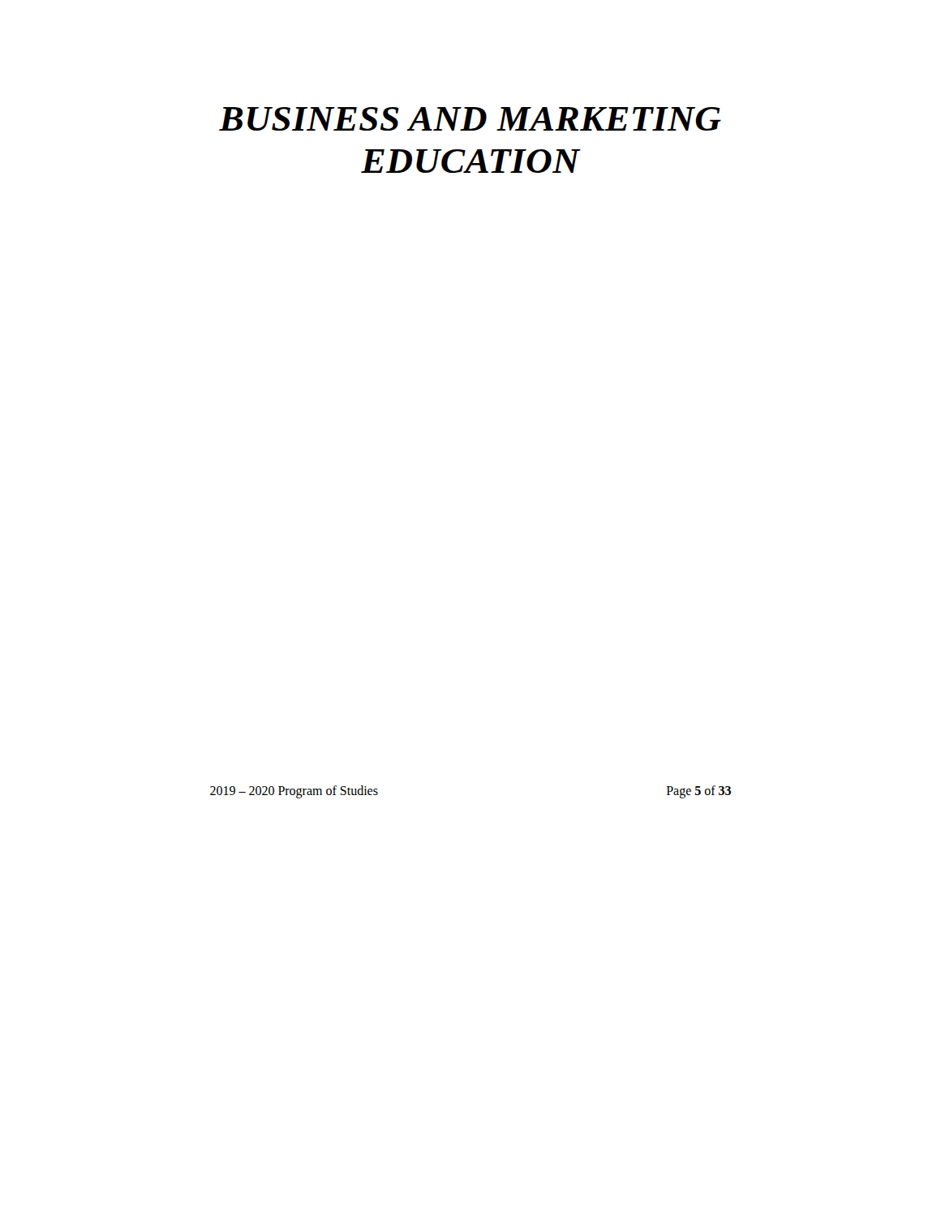BUSINESS AND MARKETING
EDUCATION
2019 – 2020 Program of Studies
Page 5 of 33